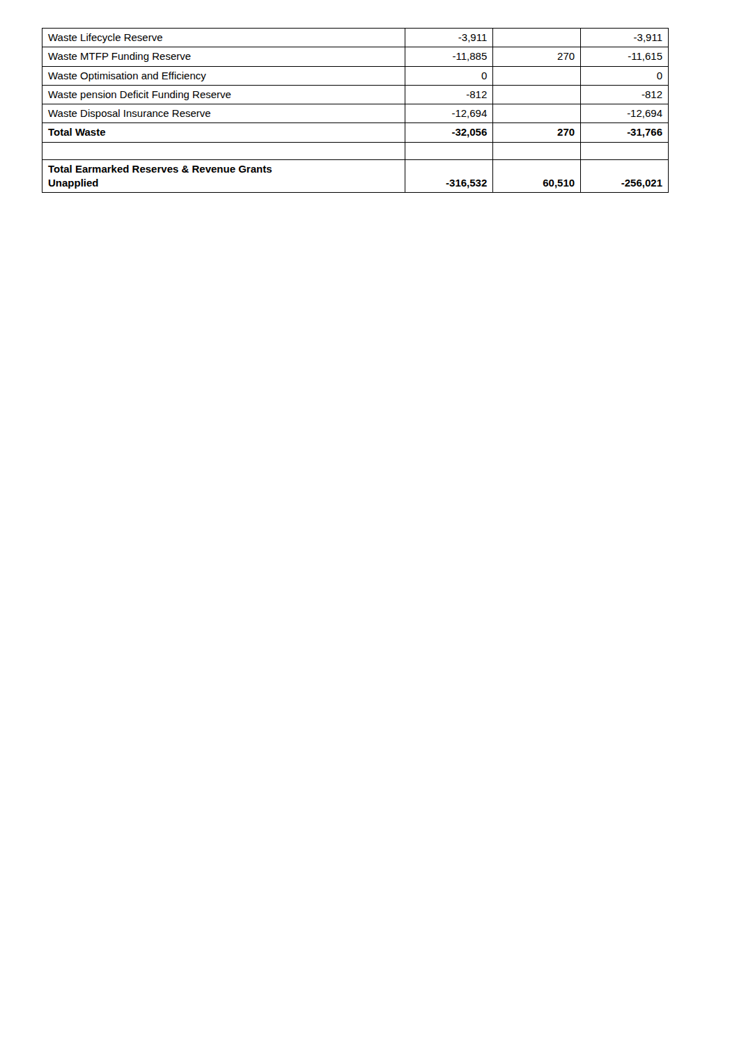| Waste Lifecycle Reserve | -3,911 | | -3,911 |
| Waste MTFP Funding Reserve | -11,885 | 270 | -11,615 |
| Waste Optimisation and Efficiency | 0 | | 0 |
| Waste pension Deficit Funding Reserve | -812 | | -812 |
| Waste Disposal Insurance Reserve | -12,694 | | -12,694 |
| Total Waste | -32,056 | 270 | -31,766 |
| Total Earmarked Reserves & Revenue Grants Unapplied | -316,532 | 60,510 | -256,021 |